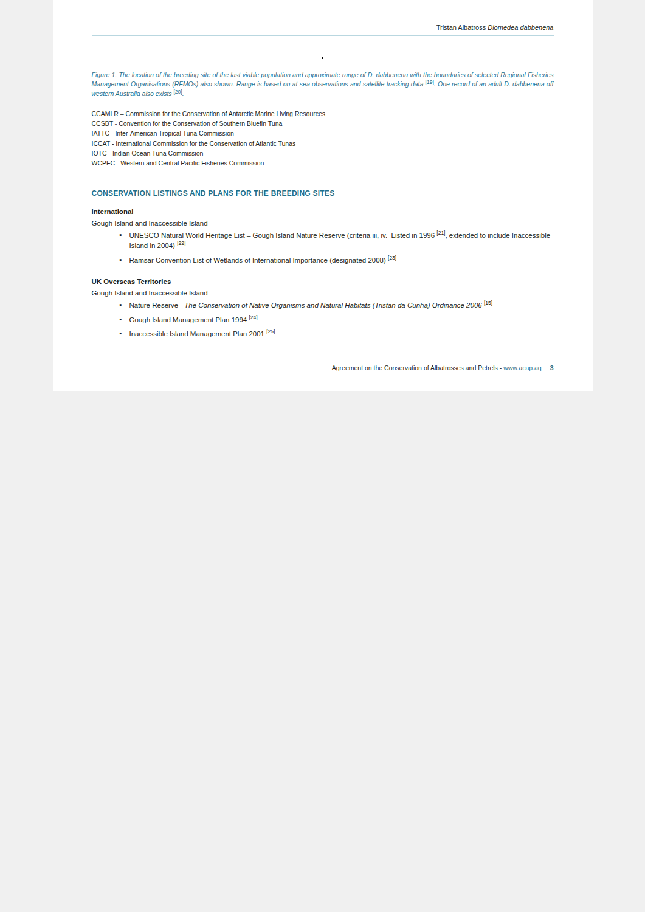Tristan Albatross Diomedea dabbenena
Figure 1. The location of the breeding site of the last viable population and approximate range of D. dabbenena with the boundaries of selected Regional Fisheries Management Organisations (RFMOs) also shown. Range is based on at-sea observations and satellite-tracking data [19]. One record of an adult D. dabbenena off western Australia also exists [20].
CCAMLR – Commission for the Conservation of Antarctic Marine Living Resources
CCSBT - Convention for the Conservation of Southern Bluefin Tuna
IATTC - Inter-American Tropical Tuna Commission
ICCAT - International Commission for the Conservation of Atlantic Tunas
IOTC - Indian Ocean Tuna Commission
WCPFC - Western and Central Pacific Fisheries Commission
CONSERVATION LISTINGS AND PLANS FOR THE BREEDING SITES
International
Gough Island and Inaccessible Island
UNESCO Natural World Heritage List – Gough Island Nature Reserve (criteria iii, iv. Listed in 1996 [21], extended to include Inaccessible Island in 2004) [22]
Ramsar Convention List of Wetlands of International Importance (designated 2008) [23]
UK Overseas Territories
Gough Island and Inaccessible Island
Nature Reserve - The Conservation of Native Organisms and Natural Habitats (Tristan da Cunha) Ordinance 2006 [15]
Gough Island Management Plan 1994 [24]
Inaccessible Island Management Plan 2001 [25]
Agreement on the Conservation of Albatrosses and Petrels - www.acap.aq 3